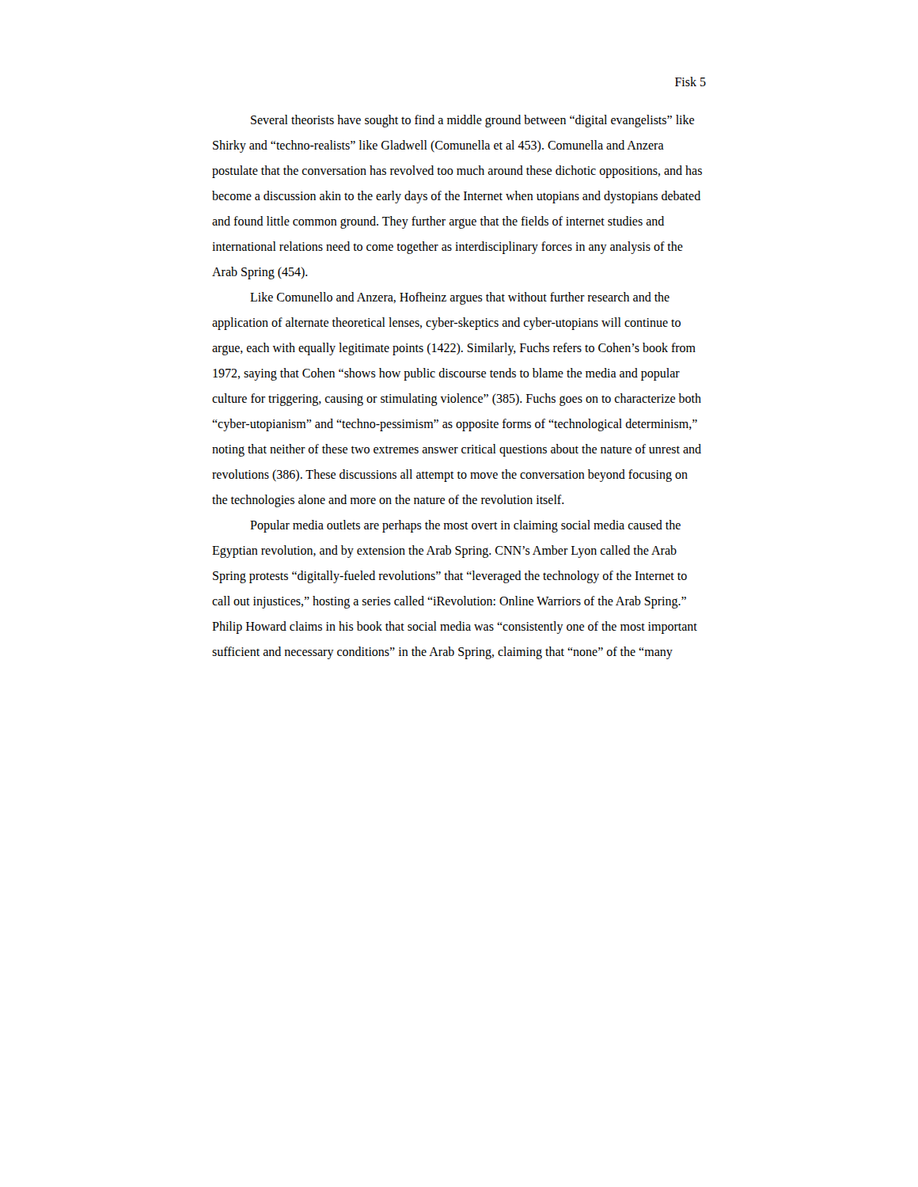Fisk 5
Several theorists have sought to find a middle ground between “digital evangelists” like Shirky and “techno-realists” like Gladwell (Comunella et al 453). Comunella and Anzera postulate that the conversation has revolved too much around these dichotic oppositions, and has become a discussion akin to the early days of the Internet when utopians and dystopians debated and found little common ground. They further argue that the fields of internet studies and international relations need to come together as interdisciplinary forces in any analysis of the Arab Spring (454).
Like Comunello and Anzera, Hofheinz argues that without further research and the application of alternate theoretical lenses, cyber-skeptics and cyber-utopians will continue to argue, each with equally legitimate points (1422). Similarly, Fuchs refers to Cohen’s book from 1972, saying that Cohen “shows how public discourse tends to blame the media and popular culture for triggering, causing or stimulating violence” (385). Fuchs goes on to characterize both “cyber-utopianism” and “techno-pessimism” as opposite forms of “technological determinism,” noting that neither of these two extremes answer critical questions about the nature of unrest and revolutions (386). These discussions all attempt to move the conversation beyond focusing on the technologies alone and more on the nature of the revolution itself.
Popular media outlets are perhaps the most overt in claiming social media caused the Egyptian revolution, and by extension the Arab Spring. CNN’s Amber Lyon called the Arab Spring protests “digitally-fueled revolutions” that “leveraged the technology of the Internet to call out injustices,” hosting a series called “iRevolution: Online Warriors of the Arab Spring.” Philip Howard claims in his book that social media was “consistently one of the most important sufficient and necessary conditions” in the Arab Spring, claiming that “none” of the “many